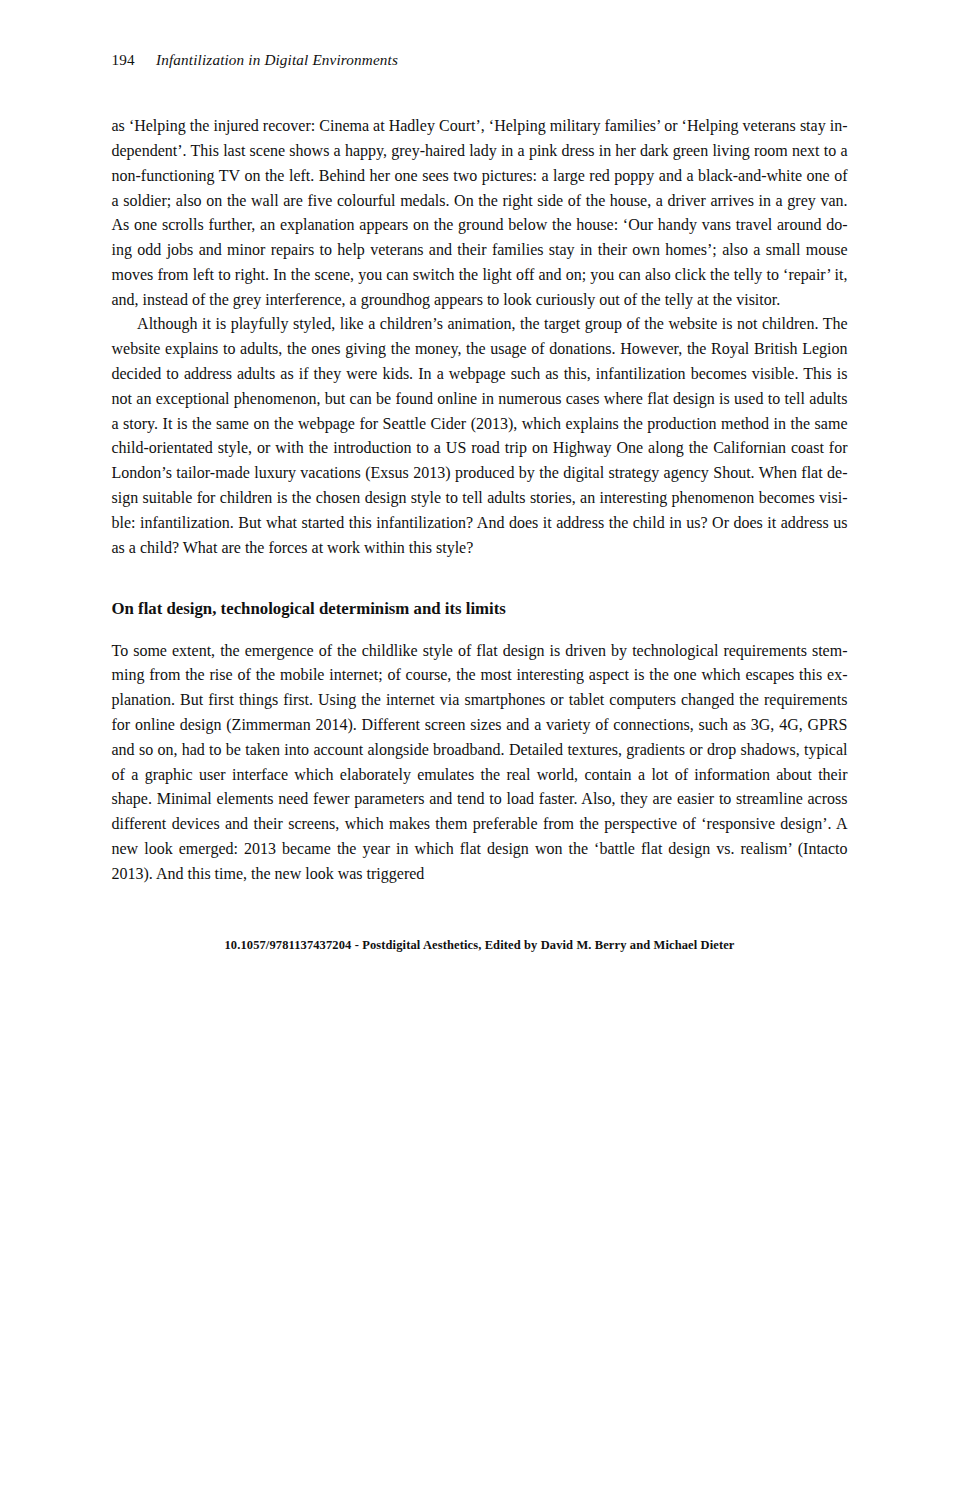194 Infantilization in Digital Environments
as ‘Helping the injured recover: Cinema at Hadley Court’, ‘Helping military families’ or ‘Helping veterans stay independent’. This last scene shows a happy, grey-haired lady in a pink dress in her dark green living room next to a non-functioning TV on the left. Behind her one sees two pictures: a large red poppy and a black-and-white one of a soldier; also on the wall are five colourful medals. On the right side of the house, a driver arrives in a grey van. As one scrolls further, an explanation appears on the ground below the house: ‘Our handy vans travel around doing odd jobs and minor repairs to help veterans and their families stay in their own homes’; also a small mouse moves from left to right. In the scene, you can switch the light off and on; you can also click the telly to ‘repair’ it, and, instead of the grey interference, a groundhog appears to look curiously out of the telly at the visitor.
Although it is playfully styled, like a children’s animation, the target group of the website is not children. The website explains to adults, the ones giving the money, the usage of donations. However, the Royal British Legion decided to address adults as if they were kids. In a webpage such as this, infantilization becomes visible. This is not an exceptional phenomenon, but can be found online in numerous cases where flat design is used to tell adults a story. It is the same on the webpage for Seattle Cider (2013), which explains the production method in the same child-orientated style, or with the introduction to a US road trip on Highway One along the Californian coast for London’s tailor-made luxury vacations (Exsus 2013) produced by the digital strategy agency Shout. When flat design suitable for children is the chosen design style to tell adults stories, an interesting phenomenon becomes visible: infantilization. But what started this infantilization? And does it address the child in us? Or does it address us as a child? What are the forces at work within this style?
On flat design, technological determinism and its limits
To some extent, the emergence of the childlike style of flat design is driven by technological requirements stemming from the rise of the mobile internet; of course, the most interesting aspect is the one which escapes this explanation. But first things first. Using the internet via smartphones or tablet computers changed the requirements for online design (Zimmerman 2014). Different screen sizes and a variety of connections, such as 3G, 4G, GPRS and so on, had to be taken into account alongside broadband. Detailed textures, gradients or drop shadows, typical of a graphic user interface which elaborately emulates the real world, contain a lot of information about their shape. Minimal elements need fewer parameters and tend to load faster. Also, they are easier to streamline across different devices and their screens, which makes them preferable from the perspective of ‘responsive design’. A new look emerged: 2013 became the year in which flat design won the ‘battle flat design vs. realism’ (Intacto 2013). And this time, the new look was triggered
10.1057/9781137437204 - Postdigital Aesthetics, Edited by David M. Berry and Michael Dieter